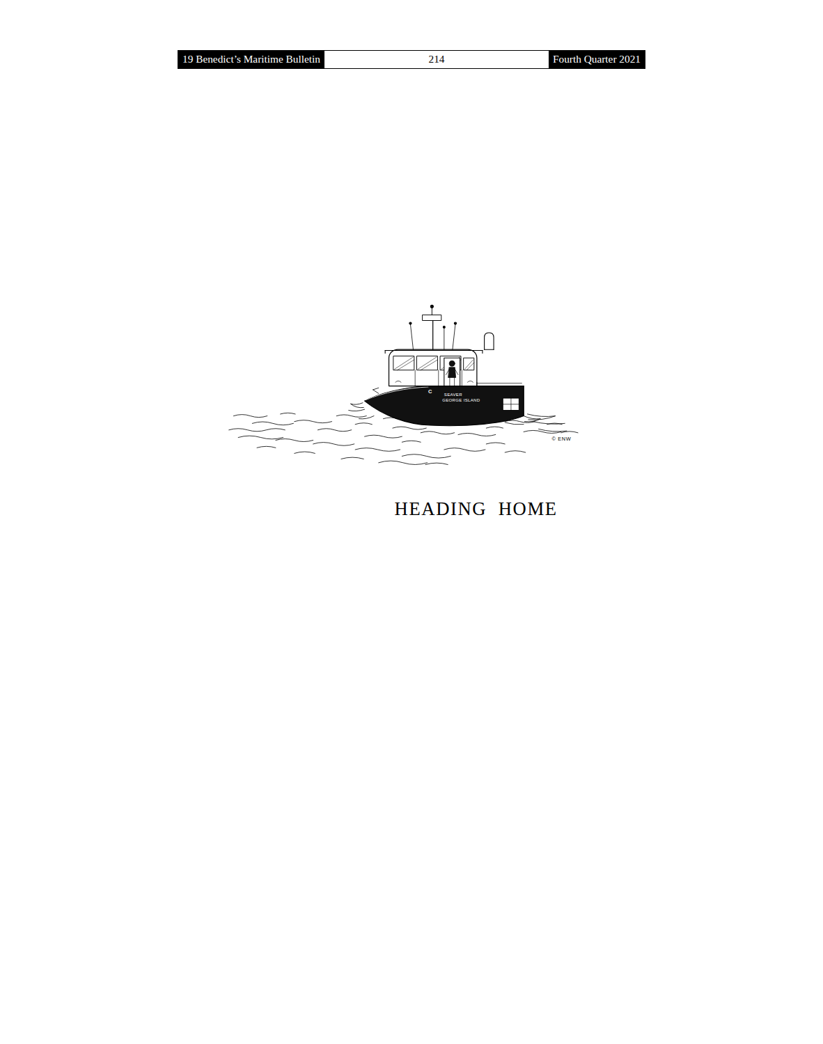19 Benedict’s Maritime Bulletin
214
Fourth Quarter 2021
Pen-and-ink drawing of a small workboat underway A line drawing of a small fishing or pilot boat with a dark hull and a white wheelhouse, a figure standing in the open doorway, antennas and a mast above the cabin, moving through choppy water. The stern bears lettering. The artist's initials appear at lower right. SEAVER GEORGE ISLAND C © ENW
Heading Home